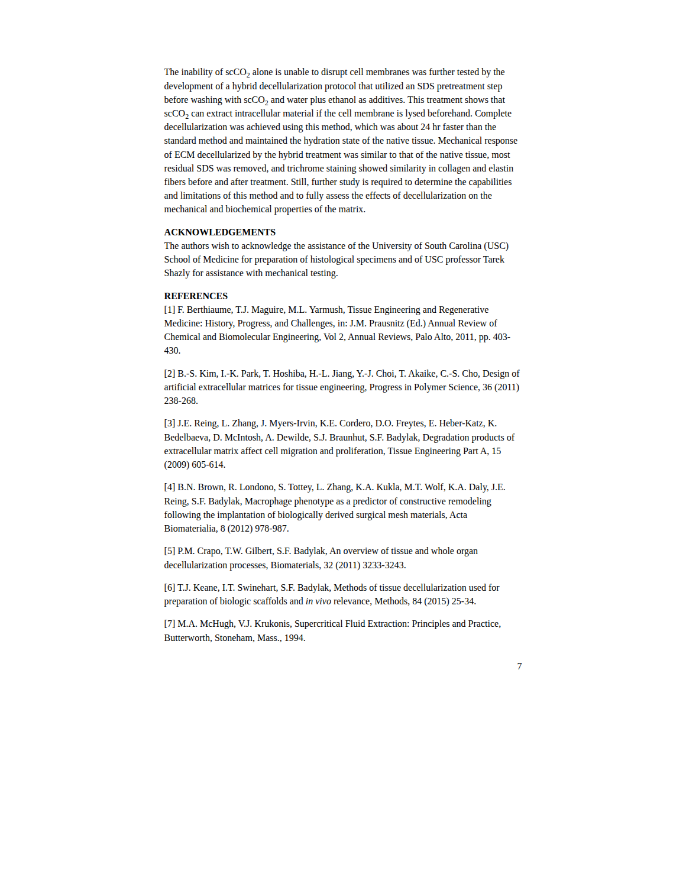The inability of scCO2 alone is unable to disrupt cell membranes was further tested by the development of a hybrid decellularization protocol that utilized an SDS pretreatment step before washing with scCO2 and water plus ethanol as additives. This treatment shows that scCO2 can extract intracellular material if the cell membrane is lysed beforehand. Complete decellular­ization was achieved using this method, which was about 24 hr faster than the standard method and maintained the hydration state of the native tissue. Mechanical response of ECM decellularized by the hybrid treatment was similar to that of the native tissue, most residual SDS was removed, and trichrome staining showed similarity in collagen and elastin fibers before and after treatment. Still, further study is required to determine the capabilities and limitations of this method and to fully assess the effects of decellularization on the mechanical and biochemical properties of the matrix.
Acknowledgements
The authors wish to acknowledge the assistance of the University of South Carolina (USC) School of Medicine for preparation of histological specimens and of USC professor Tarek Shazly for assistance with mechanical testing.
References
[1] F. Berthiaume, T.J. Maguire, M.L. Yarmush, Tissue Engineering and Regenerative Medicine: History, Progress, and Challenges, in: J.M. Prausnitz (Ed.) Annual Review of Chemical and Biomolecular Engineering, Vol 2, Annual Reviews, Palo Alto, 2011, pp. 403-430.
[2] B.-S. Kim, I.-K. Park, T. Hoshiba, H.-L. Jiang, Y.-J. Choi, T. Akaike, C.-S. Cho, Design of artificial extracellular matrices for tissue engineering, Progress in Polymer Science, 36 (2011) 238-268.
[3] J.E. Reing, L. Zhang, J. Myers-Irvin, K.E. Cordero, D.O. Freytes, E. Heber-Katz, K. Bedelbaeva, D. McIntosh, A. Dewilde, S.J. Braunhut, S.F. Badylak, Degradation products of extracellular matrix affect cell migration and proliferation, Tissue Engineering Part A, 15 (2009) 605-614.
[4] B.N. Brown, R. Londono, S. Tottey, L. Zhang, K.A. Kukla, M.T. Wolf, K.A. Daly, J.E. Reing, S.F. Badylak, Macrophage phenotype as a predictor of constructive remodeling following the implantation of biologically derived surgical mesh materials, Acta Biomaterialia, 8 (2012) 978-987.
[5] P.M. Crapo, T.W. Gilbert, S.F. Badylak, An overview of tissue and whole organ decellularization processes, Biomaterials, 32 (2011) 3233-3243.
[6] T.J. Keane, I.T. Swinehart, S.F. Badylak, Methods of tissue decellularization used for preparation of biologic scaffolds and in vivo relevance, Methods, 84 (2015) 25-34.
[7] M.A. McHugh, V.J. Krukonis, Supercritical Fluid Extraction: Principles and Practice, Butterworth, Stoneham, Mass., 1994.
7